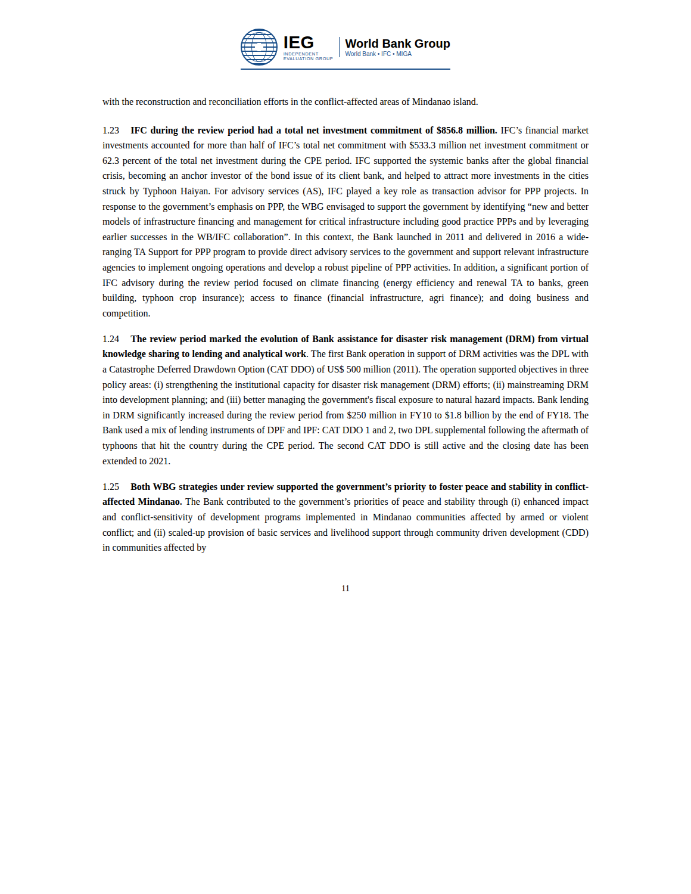IEG
Independent
Evaluation Group
World Bank Group
World Bank • IFC • MIGA
with the reconstruction and reconciliation efforts in the conflict-affected areas of Mindanao island.
1.23 IFC during the review period had a total net investment commitment of $856.8 million. IFC’s financial market investments accounted for more than half of IFC’s total net commitment with $533.3 million net investment commitment or 62.3 percent of the total net investment during the CPE period. IFC supported the systemic banks after the global financial crisis, becoming an anchor investor of the bond issue of its client bank, and helped to attract more investments in the cities struck by Typhoon Haiyan. For advisory services (AS), IFC played a key role as transaction advisor for PPP projects. In response to the government’s emphasis on PPP, the WBG envisaged to support the government by identifying “new and better models of infrastructure financing and management for critical infrastructure including good practice PPPs and by leveraging earlier successes in the WB/IFC collaboration”. In this context, the Bank launched in 2011 and delivered in 2016 a wide-ranging TA Support for PPP program to provide direct advisory services to the government and support relevant infrastructure agencies to implement ongoing operations and develop a robust pipeline of PPP activities. In addition, a significant portion of IFC advisory during the review period focused on climate financing (energy efficiency and renewal TA to banks, green building, typhoon crop insurance); access to finance (financial infrastructure, agri finance); and doing business and competition.
1.24 The review period marked the evolution of Bank assistance for disaster risk management (DRM) from virtual knowledge sharing to lending and analytical work. The first Bank operation in support of DRM activities was the DPL with a Catastrophe Deferred Drawdown Option (CAT DDO) of US$ 500 million (2011). The operation supported objectives in three policy areas: (i) strengthening the institutional capacity for disaster risk management (DRM) efforts; (ii) mainstreaming DRM into development planning; and (iii) better managing the government's fiscal exposure to natural hazard impacts. Bank lending in DRM significantly increased during the review period from $250 million in FY10 to $1.8 billion by the end of FY18. The Bank used a mix of lending instruments of DPF and IPF: CAT DDO 1 and 2, two DPL supplemental following the aftermath of typhoons that hit the country during the CPE period. The second CAT DDO is still active and the closing date has been extended to 2021.
1.25 Both WBG strategies under review supported the government’s priority to foster peace and stability in conflict-affected Mindanao. The Bank contributed to the government’s priorities of peace and stability through (i) enhanced impact and conflict-sensitivity of development programs implemented in Mindanao communities affected by armed or violent conflict; and (ii) scaled-up provision of basic services and livelihood support through community driven development (CDD) in communities affected by
11